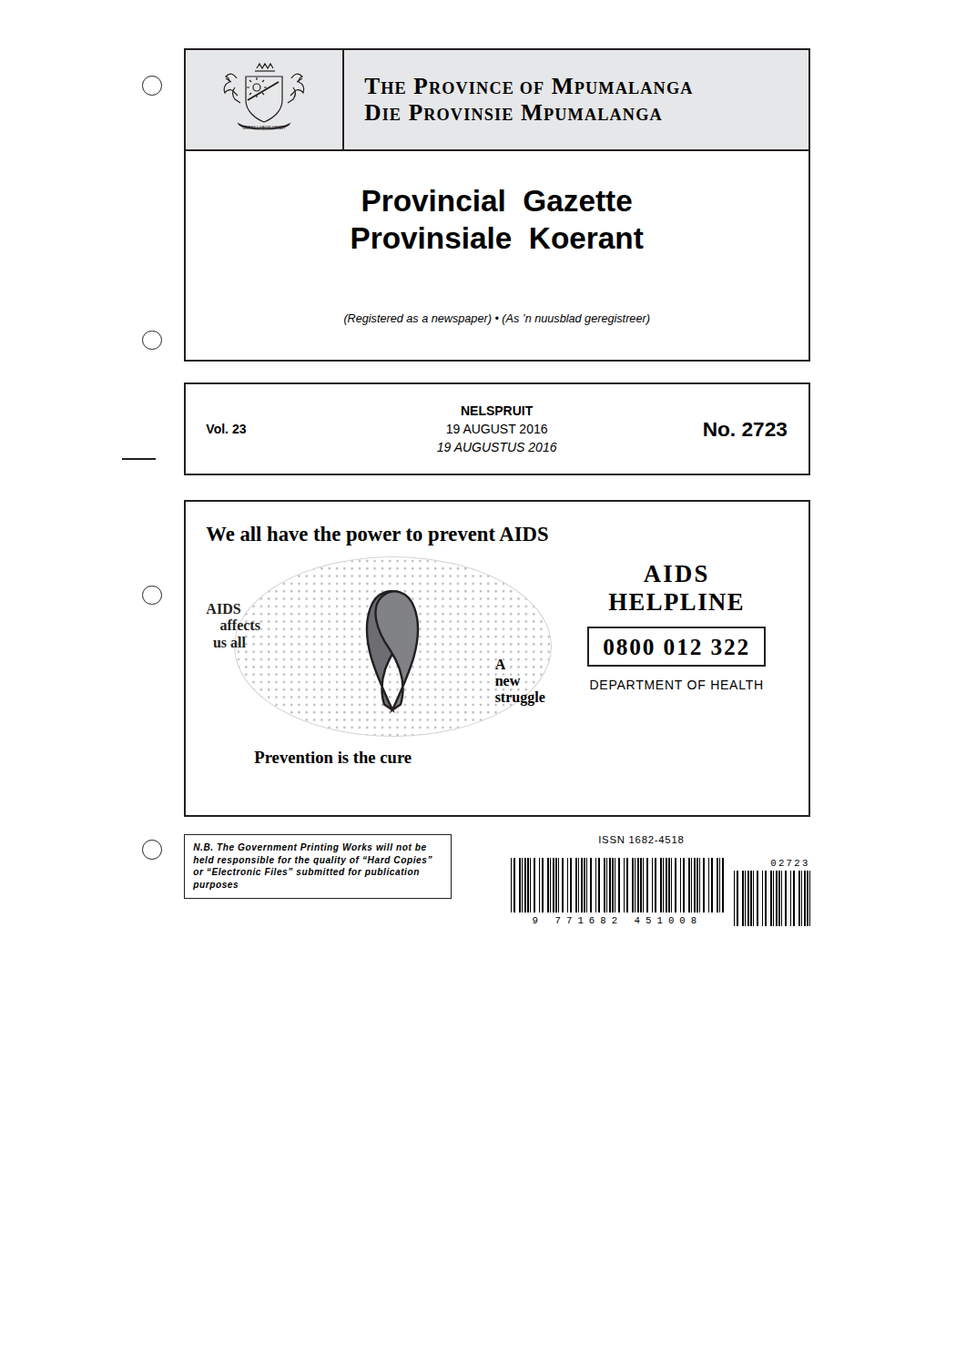OMNIA LABOS VINCIT
THE PROVINCE OF MPUMALANGA
DIE PROVINSIE MPUMALANGA
Provincial Gazette
Provinsiale Koerant
(Registered as a newspaper) • (As ’n nuusblad geregistreer)
Vol. 23
NELSPRUIT
19 AUGUST 2016
19 AUGUSTUS 2016
No. 2723
We all have the power to prevent AIDS
AIDS
affects
us all
A
new
struggle
Prevention is the cure
AIDS
HELPLINE
0800 012 322
DEPARTMENT OF HEALTH
N.B. The Government Printing Works will not be held responsible for the quality of “Hard Copies” or “Electronic Files” submitted for publication purposes
ISSN 1682-4518
9 771682 451008
02723